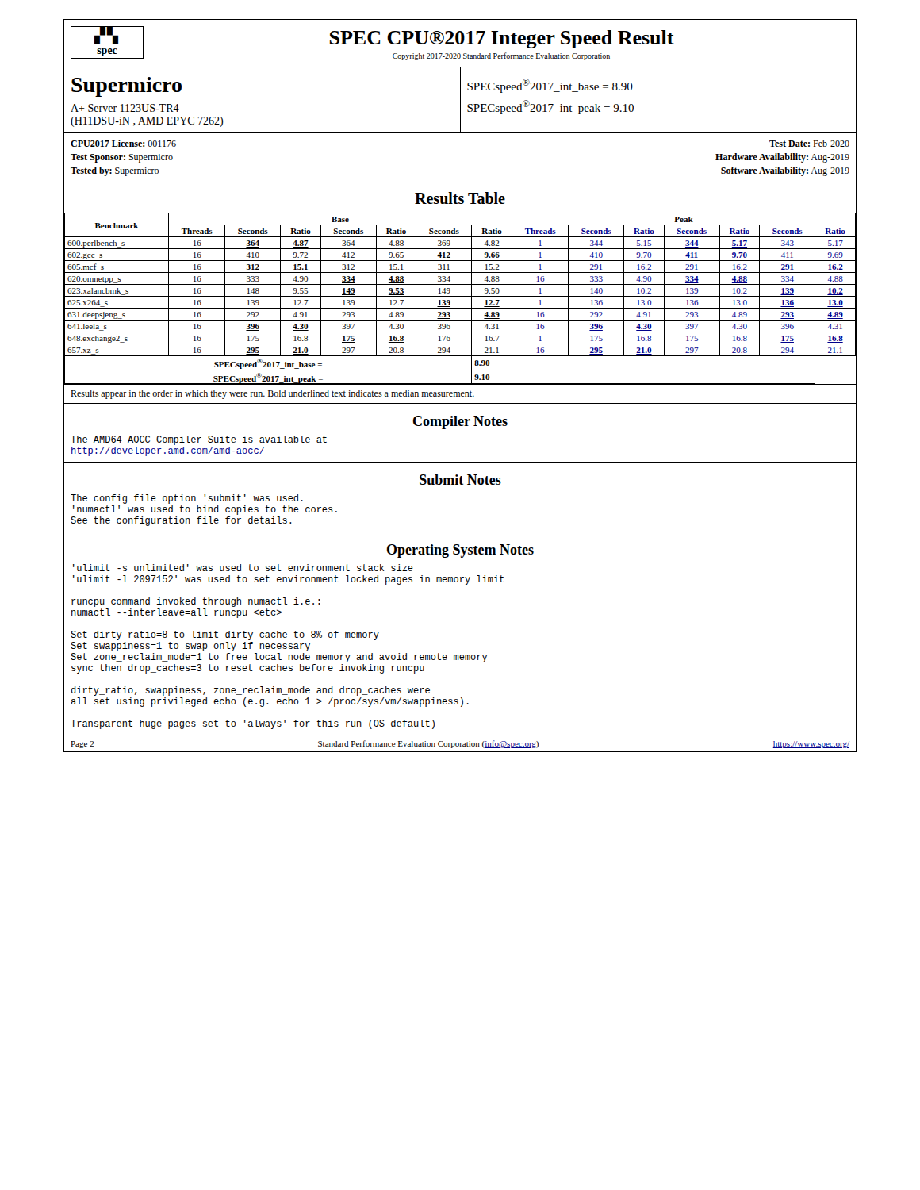▞▚
spec
SPEC CPU®2017 Integer Speed Result
Copyright 2017-2020 Standard Performance Evaluation Corporation
Supermicro
A+ Server 1123US-TR4
(H11DSU-iN , AMD EPYC 7262)
SPECspeed®2017_int_base = 8.90
SPECspeed®2017_int_peak = 9.10
CPU2017 License: 001176
Test Sponsor: Supermicro
Tested by: Supermicro
Test Date: Feb-2020
Hardware Availability: Aug-2019
Software Availability: Aug-2019
Results Table
| Benchmark | Base | Peak |
| --- | --- | --- |
| Threads | Seconds | Ratio | Seconds | Ratio | Seconds | Ratio | Threads | Seconds | Ratio | Seconds | Ratio | Seconds | Ratio |
| 600.perlbench_s | 16 | 364 | 4.87 | 364 | 4.88 | 369 | 4.82 | 1 | 344 | 5.15 | 344 | 5.17 | 343 | 5.17 |
| 602.gcc_s | 16 | 410 | 9.72 | 412 | 9.65 | 412 | 9.66 | 1 | 410 | 9.70 | 411 | 9.70 | 411 | 9.69 |
| 605.mcf_s | 16 | 312 | 15.1 | 312 | 15.1 | 311 | 15.2 | 1 | 291 | 16.2 | 291 | 16.2 | 291 | 16.2 |
| 620.omnetpp_s | 16 | 333 | 4.90 | 334 | 4.88 | 334 | 4.88 | 16 | 333 | 4.90 | 334 | 4.88 | 334 | 4.88 |
| 623.xalancbmk_s | 16 | 148 | 9.55 | 149 | 9.53 | 149 | 9.50 | 1 | 140 | 10.2 | 139 | 10.2 | 139 | 10.2 |
| 625.x264_s | 16 | 139 | 12.7 | 139 | 12.7 | 139 | 12.7 | 1 | 136 | 13.0 | 136 | 13.0 | 136 | 13.0 |
| 631.deepsjeng_s | 16 | 292 | 4.91 | 293 | 4.89 | 293 | 4.89 | 16 | 292 | 4.91 | 293 | 4.89 | 293 | 4.89 |
| 641.leela_s | 16 | 396 | 4.30 | 397 | 4.30 | 396 | 4.31 | 16 | 396 | 4.30 | 397 | 4.30 | 396 | 4.31 |
| 648.exchange2_s | 16 | 175 | 16.8 | 175 | 16.8 | 176 | 16.7 | 1 | 175 | 16.8 | 175 | 16.8 | 175 | 16.8 |
| 657.xz_s | 16 | 295 | 21.0 | 297 | 20.8 | 294 | 21.1 | 16 | 295 | 21.0 | 297 | 20.8 | 294 | 21.1 |
| SPECspeed ® 2017_int_base = | 8.90 |
| SPECspeed ® 2017_int_peak = | 9.10 |
Results appear in the order in which they were run. Bold underlined text indicates a median measurement.
Compiler Notes
The AMD64 AOCC Compiler Suite is available at
http://developer.amd.com/amd-aocc/
Submit Notes
The config file option 'submit' was used.
'numactl' was used to bind copies to the cores.
See the configuration file for details.
Operating System Notes
'ulimit -s unlimited' was used to set environment stack size
'ulimit -l 2097152' was used to set environment locked pages in memory limit

runcpu command invoked through numactl i.e.:
numactl --interleave=all runcpu <etc>

Set dirty_ratio=8 to limit dirty cache to 8% of memory
Set swappiness=1 to swap only if necessary
Set zone_reclaim_mode=1 to free local node memory and avoid remote memory
sync then drop_caches=3 to reset caches before invoking runcpu

dirty_ratio, swappiness, zone_reclaim_mode and drop_caches were
all set using privileged echo (e.g. echo 1 > /proc/sys/vm/swappiness).

Transparent huge pages set to 'always' for this run (OS default)
Page 2
Standard Performance Evaluation Corporation (info@spec.org)
https://www.spec.org/